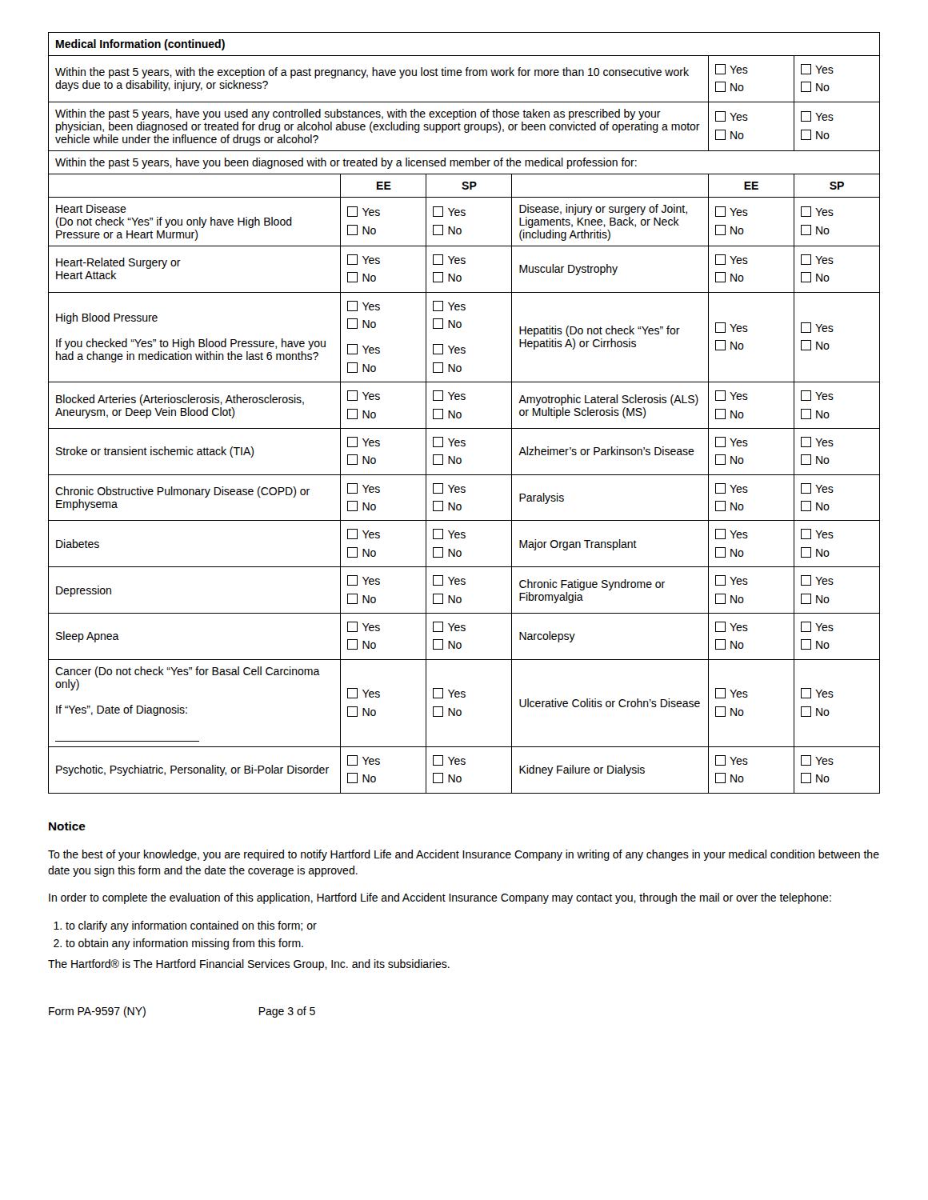| Medical Information (continued) |
| Within the past 5 years, with the exception of a past pregnancy, have you lost time from work for more than 10 consecutive work days due to a disability, injury, or sickness? | Yes No | Yes No |
| Within the past 5 years, have you used any controlled substances, with the exception of those taken as prescribed by your physician, been diagnosed or treated for drug or alcohol abuse (excluding support groups), or been convicted of operating a motor vehicle while under the influence of drugs or alcohol? | Yes No | Yes No |
| Within the past 5 years, have you been diagnosed with or treated by a licensed member of the medical profession for: |
| | EE | SP | | EE | SP |
| Heart Disease (Do not check “Yes” if you only have High Blood Pressure or a Heart Murmur) | Yes No | Yes No | Disease, injury or surgery of Joint, Ligaments, Knee, Back, or Neck (including Arthritis) | Yes No | Yes No |
| Heart-Related Surgery or Heart Attack | Yes No | Yes No | Muscular Dystrophy | Yes No | Yes No |
| High Blood Pressure If you checked “Yes” to High Blood Pressure, have you had a change in medication within the last 6 months? | Yes No Yes No | Yes No Yes No | Hepatitis (Do not check “Yes” for Hepatitis A) or Cirrhosis | Yes No | Yes No |
| Blocked Arteries (Arteriosclerosis, Atherosclerosis, Aneurysm, or Deep Vein Blood Clot) | Yes No | Yes No | Amyotrophic Lateral Sclerosis (ALS) or Multiple Sclerosis (MS) | Yes No | Yes No |
| Stroke or transient ischemic attack (TIA) | Yes No | Yes No | Alzheimer’s or Parkinson’s Disease | Yes No | Yes No |
| Chronic Obstructive Pulmonary Disease (COPD) or Emphysema | Yes No | Yes No | Paralysis | Yes No | Yes No |
| Diabetes | Yes No | Yes No | Major Organ Transplant | Yes No | Yes No |
| Depression | Yes No | Yes No | Chronic Fatigue Syndrome or Fibromyalgia | Yes No | Yes No |
| Sleep Apnea | Yes No | Yes No | Narcolepsy | Yes No | Yes No |
| Cancer (Do not check “Yes” for Basal Cell Carcinoma only) If “Yes”, Date of Diagnosis: | Yes No | Yes No | Ulcerative Colitis or Crohn’s Disease | Yes No | Yes No |
| Psychotic, Psychiatric, Personality, or Bi-Polar Disorder | Yes No | Yes No | Kidney Failure or Dialysis | Yes No | Yes No |
Notice
To the best of your knowledge, you are required to notify Hartford Life and Accident Insurance Company in writing of any changes in your medical condition between the date you sign this form and the date the coverage is approved.
In order to complete the evaluation of this application, Hartford Life and Accident Insurance Company may contact you, through the mail or over the telephone:
to clarify any information contained on this form; or
to obtain any information missing from this form.
The Hartford® is The Hartford Financial Services Group, Inc. and its subsidiaries.
Form PA-9597 (NY) Page 3 of 5